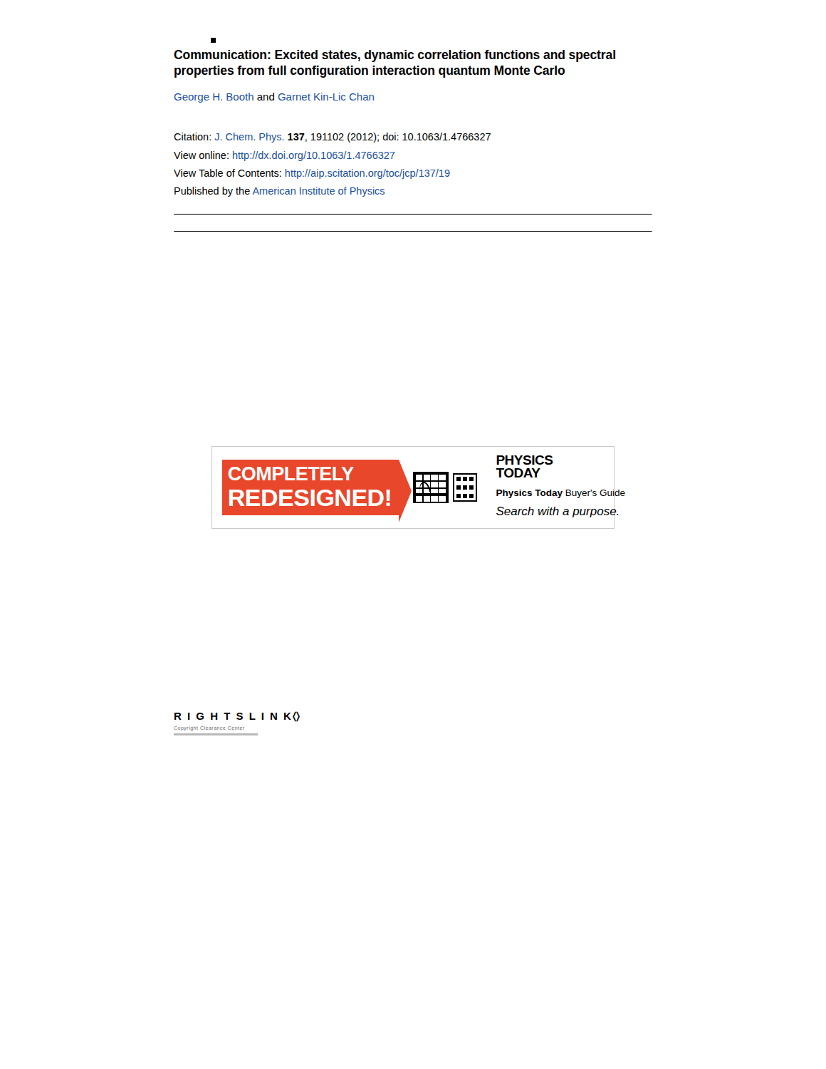Communication: Excited states, dynamic correlation functions and spectral properties from full configuration interaction quantum Monte Carlo
George H. Booth and Garnet Kin-Lic Chan
Citation: J. Chem. Phys. 137, 191102 (2012); doi: 10.1063/1.4766327
View online: http://dx.doi.org/10.1063/1.4766327
View Table of Contents: http://aip.scitation.org/toc/jcp/137/19
Published by the American Institute of Physics
COMPLETELY REDESIGNED!
PHYSICS TODAY
Physics Today Buyer's Guide
Search with a purpose.
R I G H T S L I N K〈〉
Copyright Clearance Center